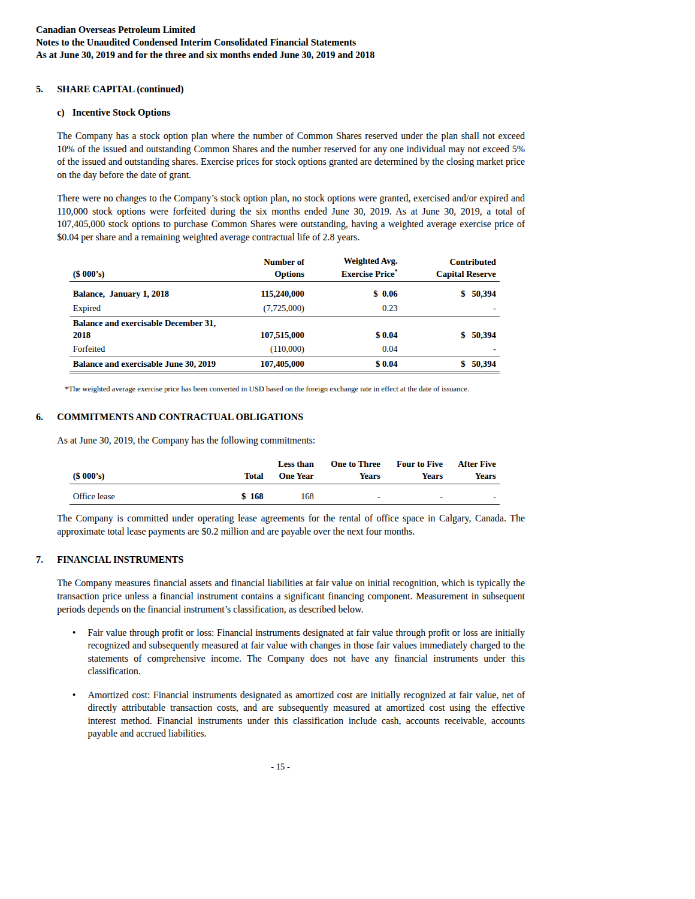Canadian Overseas Petroleum Limited
Notes to the Unaudited Condensed Interim Consolidated Financial Statements
As at June 30, 2019 and for the three and six months ended June 30, 2019 and 2018
5. SHARE CAPITAL (continued)
c) Incentive Stock Options
The Company has a stock option plan where the number of Common Shares reserved under the plan shall not exceed 10% of the issued and outstanding Common Shares and the number reserved for any one individual may not exceed 5% of the issued and outstanding shares. Exercise prices for stock options granted are determined by the closing market price on the day before the date of grant.
There were no changes to the Company’s stock option plan, no stock options were granted, exercised and/or expired and 110,000 stock options were forfeited during the six months ended June 30, 2019. As at June 30, 2019, a total of 107,405,000 stock options to purchase Common Shares were outstanding, having a weighted average exercise price of $0.04 per share and a remaining weighted average contractual life of 2.8 years.
| ($ 000’s) | Number of Options | Weighted Avg. Exercise Price * | Contributed Capital Reserve |
| --- | --- | --- | --- |
| Balance, January 1, 2018 | 115,240,000 | $ 0.06 | $ 50,394 |
| Expired | (7,725,000) | 0.23 | - |
| Balance and exercisable December 31, 2018 | 107,515,000 | $ 0.04 | $ 50,394 |
| Forfeited | (110,000) | 0.04 | - |
| Balance and exercisable June 30, 2019 | 107,405,000 | $ 0.04 | $ 50,394 |
*The weighted average exercise price has been converted in USD based on the foreign exchange rate in effect at the date of issuance.
6. COMMITMENTS AND CONTRACTUAL OBLIGATIONS
As at June 30, 2019, the Company has the following commitments:
| ($ 000’s) | Total | Less than One Year | One to Three Years | Four to Five Years | After Five Years |
| --- | --- | --- | --- | --- | --- |
| Office lease | $ 168 | 168 | - | - | - |
The Company is committed under operating lease agreements for the rental of office space in Calgary, Canada. The approximate total lease payments are $0.2 million and are payable over the next four months.
7. FINANCIAL INSTRUMENTS
The Company measures financial assets and financial liabilities at fair value on initial recognition, which is typically the transaction price unless a financial instrument contains a significant financing component. Measurement in subsequent periods depends on the financial instrument’s classification, as described below.
Fair value through profit or loss: Financial instruments designated at fair value through profit or loss are initially recognized and subsequently measured at fair value with changes in those fair values immediately charged to the statements of comprehensive income. The Company does not have any financial instruments under this classification.
Amortized cost: Financial instruments designated as amortized cost are initially recognized at fair value, net of directly attributable transaction costs, and are subsequently measured at amortized cost using the effective interest method. Financial instruments under this classification include cash, accounts receivable, accounts payable and accrued liabilities.
- 15 -